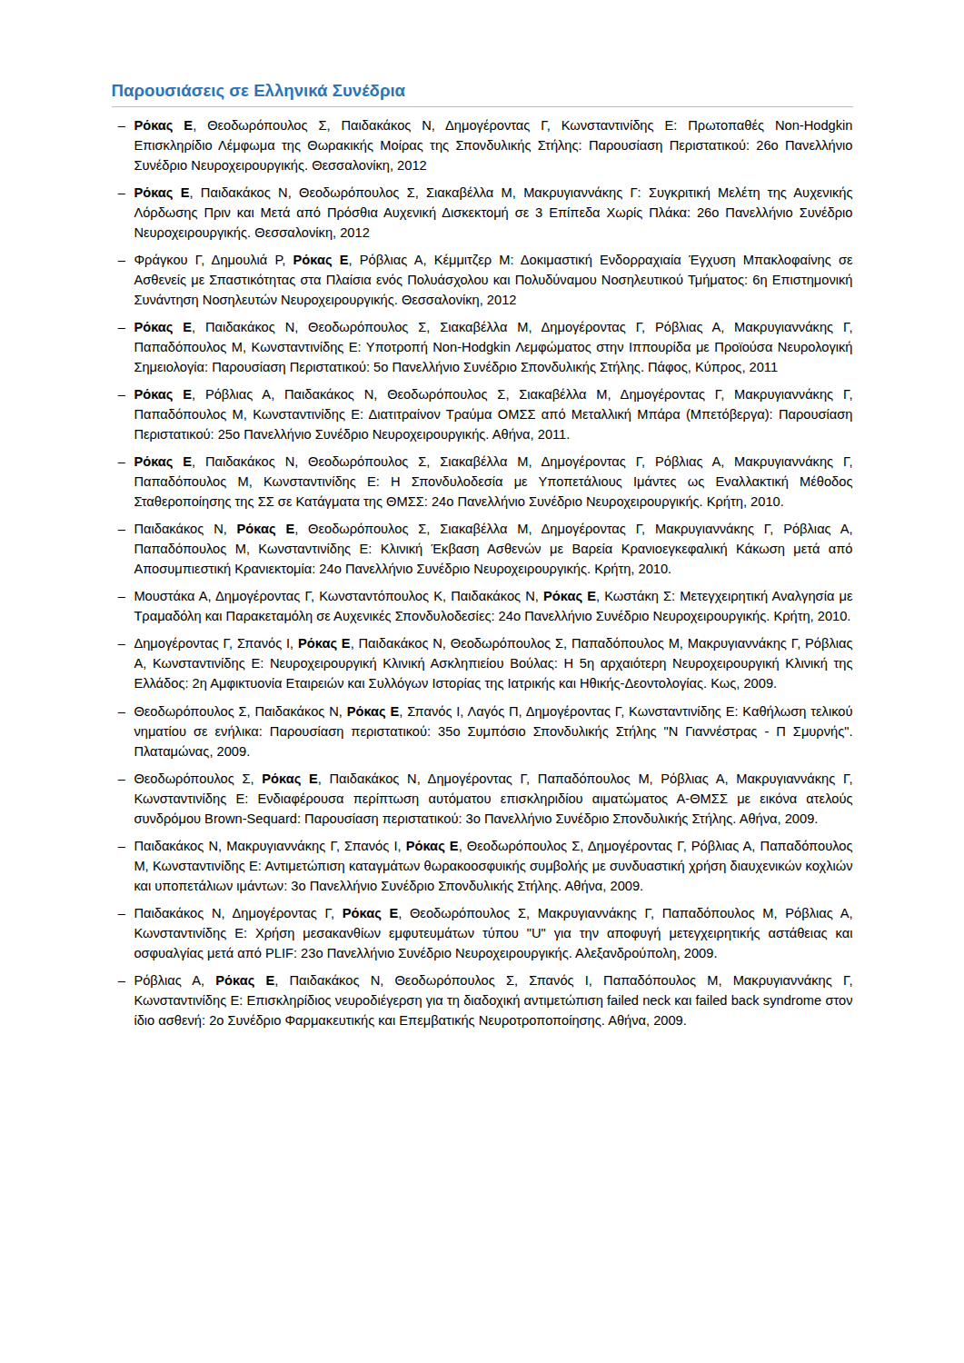Παρουσιάσεις σε Ελληνικά Συνέδρια
Ρόκας Ε, Θεοδωρόπουλος Σ, Παιδακάκος Ν, Δημογέροντας Γ, Κωνσταντινίδης Ε: Πρωτοπαθές Non-Hodgkin Επισκληρίδιο Λέμφωμα της Θωρακικής Μοίρας της Σπονδυλικής Στήλης: Παρουσίαση Περιστατικού: 26ο Πανελλήνιο Συνέδριο Νευροχειρουργικής. Θεσσαλονίκη, 2012
Ρόκας Ε, Παιδακάκος Ν, Θεοδωρόπουλος Σ, Σιακαβέλλα Μ, Μακρυγιαννάκης Γ: Συγκριτική Μελέτη της Αυχενικής Λόρδωσης Πριν και Μετά από Πρόσθια Αυχενική Δισκεκτομή σε 3 Επίπεδα Χωρίς Πλάκα: 26ο Πανελλήνιο Συνέδριο Νευροχειρουργικής. Θεσσαλονίκη, 2012
Φράγκου Γ, Δημουλιά Ρ, Ρόκας Ε, Ρόβλιας Α, Κέμμιτζερ Μ: Δοκιμαστική Ενδορραχιαία Έγχυση Μπακλοφαίνης σε Ασθενείς με Σπαστικότητας στα Πλαίσια ενός Πολυάσχολου και Πολυδύναμου Νοσηλευτικού Τμήματος: 6η Επιστημονική Συνάντηση Νοσηλευτών Νευροχειρουργικής. Θεσσαλονίκη, 2012
Ρόκας Ε, Παιδακάκος Ν, Θεοδωρόπουλος Σ, Σιακαβέλλα Μ, Δημογέροντας Γ, Ρόβλιας Α, Μακρυγιαννάκης Γ, Παπαδόπουλος Μ, Κωνσταντινίδης Ε: Υποτροπή Non-Hodgkin Λεμφώματος στην Ιππουρίδα με Προϊούσα Νευρολογική Σημειολογία: Παρουσίαση Περιστατικού: 5ο Πανελλήνιο Συνέδριο Σπονδυλικής Στήλης. Πάφος, Κύπρος, 2011
Ρόκας Ε, Ρόβλιας Α, Παιδακάκος Ν, Θεοδωρόπουλος Σ, Σιακαβέλλα Μ, Δημογέροντας Γ, Μακρυγιαννάκης Γ, Παπαδόπουλος Μ, Κωνσταντινίδης Ε: Διατιτραίνον Τραύμα ΟΜΣΣ από Μεταλλική Μπάρα (Μπετόβεργα): Παρουσίαση Περιστατικού: 25ο Πανελλήνιο Συνέδριο Νευροχειρουργικής. Αθήνα, 2011.
Ρόκας Ε, Παιδακάκος Ν, Θεοδωρόπουλος Σ, Σιακαβέλλα Μ, Δημογέροντας Γ, Ρόβλιας Α, Μακρυγιαννάκης Γ, Παπαδόπουλος Μ, Κωνσταντινίδης Ε: Η Σπονδυλοδεσία με Υποπετάλιους Ιμάντες ως Εναλλακτική Μέθοδος Σταθεροποίησης της ΣΣ σε Κατάγματα της ΘΜΣΣ: 24ο Πανελλήνιο Συνέδριο Νευροχειρουργικής. Κρήτη, 2010.
Παιδακάκος Ν, Ρόκας Ε, Θεοδωρόπουλος Σ, Σιακαβέλλα Μ, Δημογέροντας Γ, Μακρυγιαννάκης Γ, Ρόβλιας Α, Παπαδόπουλος Μ, Κωνσταντινίδης Ε: Κλινική Έκβαση Ασθενών με Βαρεία Κρανιοεγκεφαλική Κάκωση μετά από Αποσυμπιεστική Κρανιεκτομία: 24ο Πανελλήνιο Συνέδριο Νευροχειρουργικής. Κρήτη, 2010.
Μουστάκα Α, Δημογέροντας Γ, Κωνσταντόπουλος Κ, Παιδακάκος Ν, Ρόκας Ε, Κωστάκη Σ: Μετεγχειρητική Αναλγησία με Τραμαδόλη και Παρακεταμόλη σε Αυχενικές Σπονδυλοδεσίες: 24ο Πανελλήνιο Συνέδριο Νευροχειρουργικής. Κρήτη, 2010.
Δημογέροντας Γ, Σπανός Ι, Ρόκας Ε, Παιδακάκος Ν, Θεοδωρόπουλος Σ, Παπαδόπουλος Μ, Μακρυγιαννάκης Γ, Ρόβλιας Α, Κωνσταντινίδης Ε: Νευροχειρουργική Κλινική Ασκληπιείου Βούλας: Η 5η αρχαιότερη Νευροχειρουργική Κλινική της Ελλάδος: 2η Αμφικτυονία Εταιρειών και Συλλόγων Ιστορίας της Ιατρικής και Ηθικής-Δεοντολογίας. Κως, 2009.
Θεοδωρόπουλος Σ, Παιδακάκος Ν, Ρόκας Ε, Σπανός Ι, Λαγός Π, Δημογέροντας Γ, Κωνσταντινίδης Ε: Καθήλωση τελικού νηματίου σε ενήλικα: Παρουσίαση περιστατικού: 35ο Συμπόσιο Σπονδυλικής Στήλης "Ν Γιαννέστρας - Π Σμυρνής". Πλαταμώνας, 2009.
Θεοδωρόπουλος Σ, Ρόκας Ε, Παιδακάκος Ν, Δημογέροντας Γ, Παπαδόπουλος Μ, Ρόβλιας Α, Μακρυγιαννάκης Γ, Κωνσταντινίδης Ε: Ενδιαφέρουσα περίπτωση αυτόματου επισκληριδίου αιματώματος Α-ΘΜΣΣ με εικόνα ατελούς συνδρόμου Brown-Sequard: Παρουσίαση περιστατικού: 3ο Πανελλήνιο Συνέδριο Σπονδυλικής Στήλης. Αθήνα, 2009.
Παιδακάκος Ν, Μακρυγιαννάκης Γ, Σπανός Ι, Ρόκας Ε, Θεοδωρόπουλος Σ, Δημογέροντας Γ, Ρόβλιας Α, Παπαδόπουλος Μ, Κωνσταντινίδης Ε: Αντιμετώπιση καταγμάτων θωρακοοσφυικής συμβολής με συνδυαστική χρήση διαυχενικών κοχλιών και υποπετάλιων ιμάντων: 3ο Πανελλήνιο Συνέδριο Σπονδυλικής Στήλης. Αθήνα, 2009.
Παιδακάκος Ν, Δημογέροντας Γ, Ρόκας Ε, Θεοδωρόπουλος Σ, Μακρυγιαννάκης Γ, Παπαδόπουλος Μ, Ρόβλιας Α, Κωνσταντινίδης Ε: Χρήση μεσακανθίων εμφυτευμάτων τύπου "U" για την αποφυγή μετεγχειρητικής αστάθειας και οσφυαλγίας μετά από PLIF: 23ο Πανελλήνιο Συνέδριο Νευροχειρουργικής. Αλεξανδρούπολη, 2009.
Ρόβλιας Α, Ρόκας Ε, Παιδακάκος Ν, Θεοδωρόπουλος Σ, Σπανός Ι, Παπαδόπουλος Μ, Μακρυγιαννάκης Γ, Κωνσταντινίδης Ε: Επισκληρίδιος νευροδιέγερση για τη διαδοχική αντιμετώπιση failed neck και failed back syndrome στον ίδιο ασθενή: 2ο Συνέδριο Φαρμακευτικής και Επεμβατικής Νευροτροποποίησης. Αθήνα, 2009.